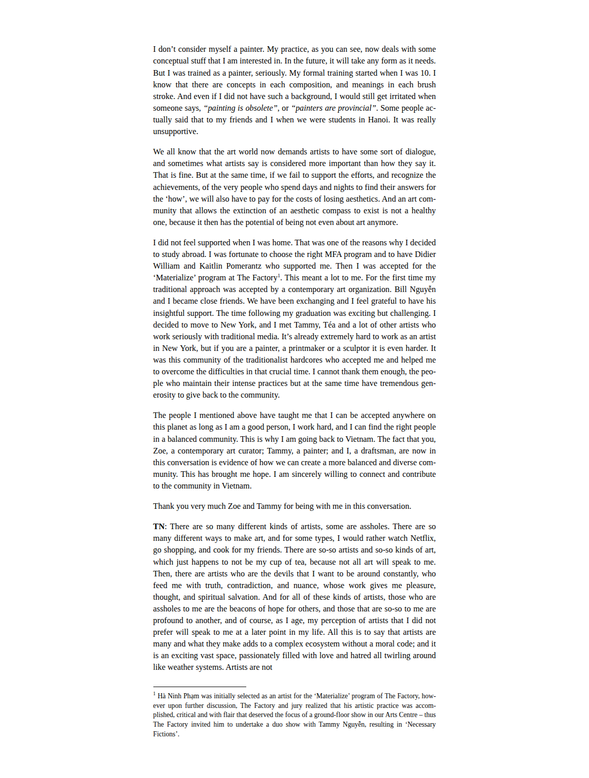I don’t consider myself a painter. My practice, as you can see, now deals with some conceptual stuff that I am interested in. In the future, it will take any form as it needs. But I was trained as a painter, seriously. My formal training started when I was 10. I know that there are concepts in each composition, and meanings in each brush stroke. And even if I did not have such a background, I would still get irritated when someone says, “painting is obsolete”, or “painters are provincial”. Some people actually said that to my friends and I when we were students in Hanoi. It was really unsupportive.
We all know that the art world now demands artists to have some sort of dialogue, and sometimes what artists say is considered more important than how they say it. That is fine. But at the same time, if we fail to support the efforts, and recognize the achievements, of the very people who spend days and nights to find their answers for the ‘how’, we will also have to pay for the costs of losing aesthetics. And an art community that allows the extinction of an aesthetic compass to exist is not a healthy one, because it then has the potential of being not even about art anymore.
I did not feel supported when I was home. That was one of the reasons why I decided to study abroad. I was fortunate to choose the right MFA program and to have Didier William and Kaitlin Pomerantz who supported me. Then I was accepted for the ‘Materialize’ program at The Factory1. This meant a lot to me. For the first time my traditional approach was accepted by a contemporary art organization. Bill Nguyễn and I became close friends. We have been exchanging and I feel grateful to have his insightful support. The time following my graduation was exciting but challenging. I decided to move to New York, and I met Tammy, Téa and a lot of other artists who work seriously with traditional media. It’s already extremely hard to work as an artist in New York, but if you are a painter, a printmaker or a sculptor it is even harder. It was this community of the traditionalist hardcores who accepted me and helped me to overcome the difficulties in that crucial time. I cannot thank them enough, the people who maintain their intense practices but at the same time have tremendous generosity to give back to the community.
The people I mentioned above have taught me that I can be accepted anywhere on this planet as long as I am a good person, I work hard, and I can find the right people in a balanced community. This is why I am going back to Vietnam. The fact that you, Zoe, a contemporary art curator; Tammy, a painter; and I, a draftsman, are now in this conversation is evidence of how we can create a more balanced and diverse community. This has brought me hope. I am sincerely willing to connect and contribute to the community in Vietnam.
Thank you very much Zoe and Tammy for being with me in this conversation.
TN: There are so many different kinds of artists, some are assholes. There are so many different ways to make art, and for some types, I would rather watch Netflix, go shopping, and cook for my friends. There are so-so artists and so-so kinds of art, which just happens to not be my cup of tea, because not all art will speak to me. Then, there are artists who are the devils that I want to be around constantly, who feed me with truth, contradiction, and nuance, whose work gives me pleasure, thought, and spiritual salvation. And for all of these kinds of artists, those who are assholes to me are the beacons of hope for others, and those that are so-so to me are profound to another, and of course, as I age, my perception of artists that I did not prefer will speak to me at a later point in my life. All this is to say that artists are many and what they make adds to a complex ecosystem without a moral code; and it is an exciting vast space, passionately filled with love and hatred all twirling around like weather systems. Artists are not
1 Hà Ninh Phạm was initially selected as an artist for the ‘Materialize’ program of The Factory, however upon further discussion, The Factory and jury realized that his artistic practice was accomplished, critical and with flair that deserved the focus of a ground-floor show in our Arts Centre – thus The Factory invited him to undertake a duo show with Tammy Nguyễn, resulting in ‘Necessary Fictions’.